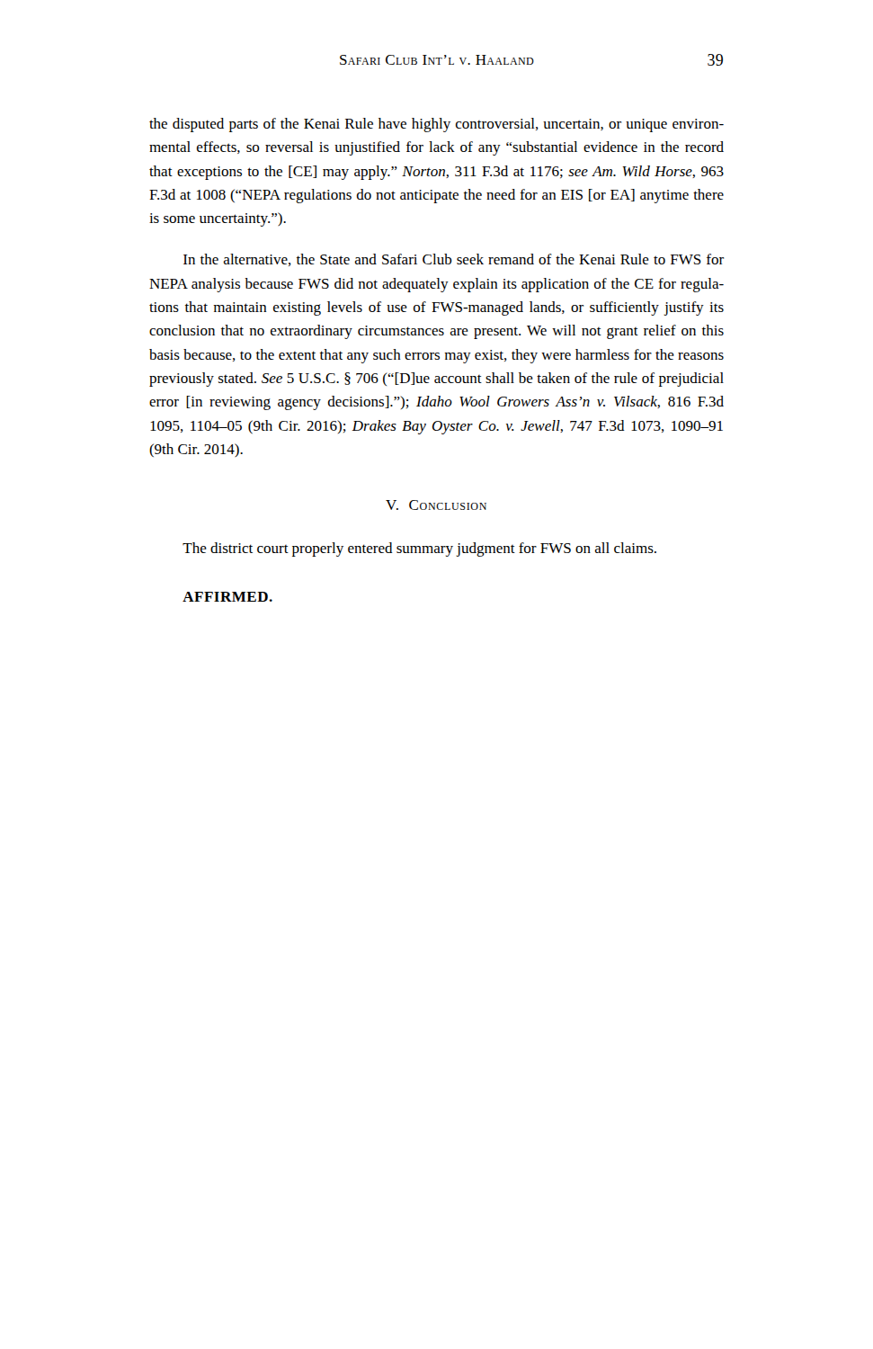Safari Club Int’l v. Haaland 39
the disputed parts of the Kenai Rule have highly controversial, uncertain, or unique environmental effects, so reversal is unjustified for lack of any “substantial evidence in the record that exceptions to the [CE] may apply.” Norton, 311 F.3d at 1176; see Am. Wild Horse, 963 F.3d at 1008 (“NEPA regulations do not anticipate the need for an EIS [or EA] anytime there is some uncertainty.”).
In the alternative, the State and Safari Club seek remand of the Kenai Rule to FWS for NEPA analysis because FWS did not adequately explain its application of the CE for regulations that maintain existing levels of use of FWS-managed lands, or sufficiently justify its conclusion that no extraordinary circumstances are present. We will not grant relief on this basis because, to the extent that any such errors may exist, they were harmless for the reasons previously stated. See 5 U.S.C. § 706 (“[D]ue account shall be taken of the rule of prejudicial error [in reviewing agency decisions].”); Idaho Wool Growers Ass’n v. Vilsack, 816 F.3d 1095, 1104–05 (9th Cir. 2016); Drakes Bay Oyster Co. v. Jewell, 747 F.3d 1073, 1090–91 (9th Cir. 2014).
V. Conclusion
The district court properly entered summary judgment for FWS on all claims.
AFFIRMED.